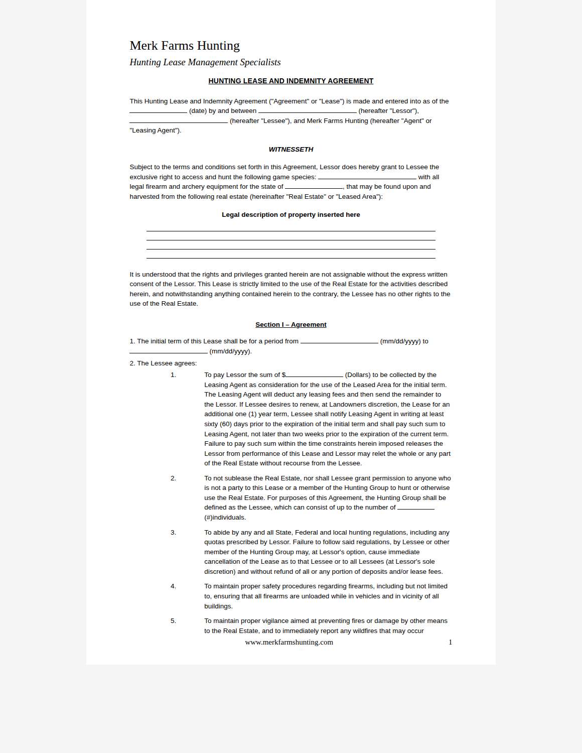Merk Farms Hunting
Hunting Lease Management Specialists
HUNTING LEASE AND INDEMNITY AGREEMENT
This Hunting Lease and Indemnity Agreement ("Agreement" or "Lease") is made and entered into as of the (date) by and between (hereafter "Lessor"), (hereafter "Lessee"), and Merk Farms Hunting (hereafter "Agent" or "Leasing Agent").
WITNESSETH
Subject to the terms and conditions set forth in this Agreement, Lessor does hereby grant to Lessee the exclusive right to access and hunt the following game species: with all legal firearm and archery equipment for the state of , that may be found upon and harvested from the following real estate (hereinafter "Real Estate" or "Leased Area"):
Legal description of property inserted here
It is understood that the rights and privileges granted herein are not assignable without the express written consent of the Lessor. This Lease is strictly limited to the use of the Real Estate for the activities described herein, and notwithstanding anything contained herein to the contrary, the Lessee has no other rights to the use of the Real Estate.
Section I – Agreement
1. The initial term of this Lease shall be for a period from (mm/dd/yyyy) to (mm/dd/yyyy).
2. The Lessee agrees:
1. To pay Lessor the sum of $ (Dollars) to be collected by the Leasing Agent as consideration for the use of the Leased Area for the initial term. The Leasing Agent will deduct any leasing fees and then send the remainder to the Lessor. If Lessee desires to renew, at Landowners discretion, the Lease for an additional one (1) year term, Lessee shall notify Leasing Agent in writing at least sixty (60) days prior to the expiration of the initial term and shall pay such sum to Leasing Agent, not later than two weeks prior to the expiration of the current term. Failure to pay such sum within the time constraints herein imposed releases the Lessor from performance of this Lease and Lessor may relet the whole or any part of the Real Estate without recourse from the Lessee.
2. To not sublease the Real Estate, nor shall Lessee grant permission to anyone who is not a party to this Lease or a member of the Hunting Group to hunt or otherwise use the Real Estate. For purposes of this Agreement, the Hunting Group shall be defined as the Lessee, which can consist of up to the number of (#)individuals.
3. To abide by any and all State, Federal and local hunting regulations, including any quotas prescribed by Lessor. Failure to follow said regulations, by Lessee or other member of the Hunting Group may, at Lessor's option, cause immediate cancellation of the Lease as to that Lessee or to all Lessees (at Lessor's sole discretion) and without refund of all or any portion of deposits and/or lease fees.
4. To maintain proper safety procedures regarding firearms, including but not limited to, ensuring that all firearms are unloaded while in vehicles and in vicinity of all buildings.
5. To maintain proper vigilance aimed at preventing fires or damage by other means to the Real Estate, and to immediately report any wildfires that may occur
www.merkfarmshunting.com 1